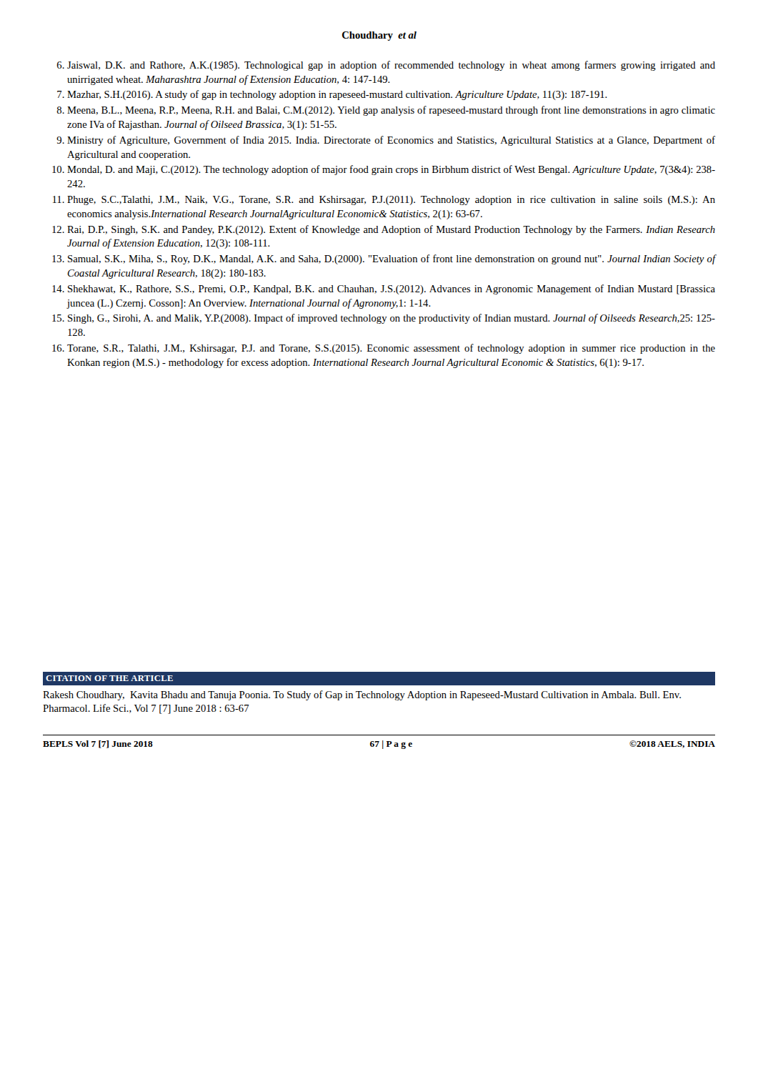Choudhary et al
Jaiswal, D.K. and Rathore, A.K.(1985). Technological gap in adoption of recommended technology in wheat among farmers growing irrigated and unirrigated wheat. Maharashtra Journal of Extension Education, 4: 147-149.
Mazhar, S.H.(2016). A study of gap in technology adoption in rapeseed-mustard cultivation. Agriculture Update, 11(3): 187-191.
Meena, B.L., Meena, R.P., Meena, R.H. and Balai, C.M.(2012). Yield gap analysis of rapeseed-mustard through front line demonstrations in agro climatic zone IVa of Rajasthan. Journal of Oilseed Brassica, 3(1): 51-55.
Ministry of Agriculture, Government of India 2015. India. Directorate of Economics and Statistics, Agricultural Statistics at a Glance, Department of Agricultural and cooperation.
Mondal, D. and Maji, C.(2012). The technology adoption of major food grain crops in Birbhum district of West Bengal. Agriculture Update, 7(3&4): 238-242.
Phuge, S.C.,Talathi, J.M., Naik, V.G., Torane, S.R. and Kshirsagar, P.J.(2011). Technology adoption in rice cultivation in saline soils (M.S.): An economics analysis.International Research JournalAgricultural Economic& Statistics, 2(1): 63-67.
Rai, D.P., Singh, S.K. and Pandey, P.K.(2012). Extent of Knowledge and Adoption of Mustard Production Technology by the Farmers. Indian Research Journal of Extension Education, 12(3): 108-111.
Samual, S.K., Miha, S., Roy, D.K., Mandal, A.K. and Saha, D.(2000). "Evaluation of front line demonstration on ground nut". Journal Indian Society of Coastal Agricultural Research, 18(2): 180-183.
Shekhawat, K., Rathore, S.S., Premi, O.P., Kandpal, B.K. and Chauhan, J.S.(2012). Advances in Agronomic Management of Indian Mustard [Brassica juncea (L.) Czernj. Cosson]: An Overview. International Journal of Agronomy, 1: 1-14.
Singh, G., Sirohi, A. and Malik, Y.P.(2008). Impact of improved technology on the productivity of Indian mustard. Journal of Oilseeds Research, 25: 125-128.
Torane, S.R., Talathi, J.M., Kshirsagar, P.J. and Torane, S.S.(2015). Economic assessment of technology adoption in summer rice production in the Konkan region (M.S.) - methodology for excess adoption. International Research Journal Agricultural Economic & Statistics, 6(1): 9-17.
CITATION OF THE ARTICLE
Rakesh Choudhary, Kavita Bhadu and Tanuja Poonia. To Study of Gap in Technology Adoption in Rapeseed-Mustard Cultivation in Ambala. Bull. Env. Pharmacol. Life Sci., Vol 7 [7] June 2018 : 63-67
BEPLS Vol 7 [7] June 2018 67 | P a g e ©2018 AELS, INDIA